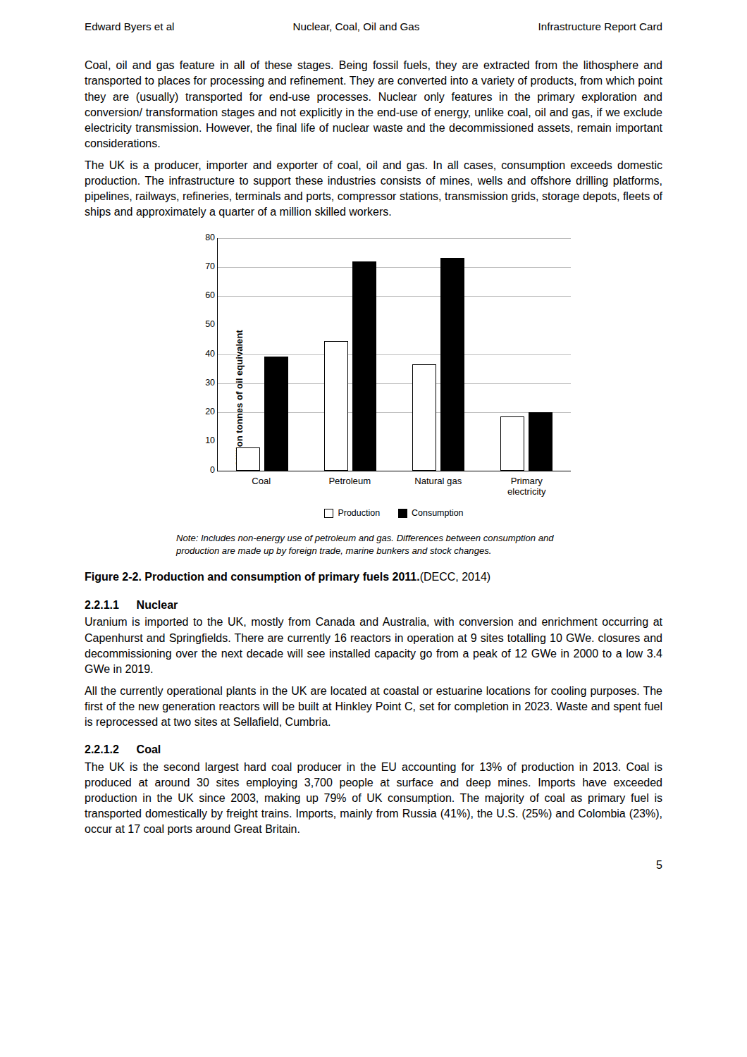Edward Byers et al Nuclear, Coal, Oil and Gas Infrastructure Report Card
Coal, oil and gas feature in all of these stages. Being fossil fuels, they are extracted from the lithosphere and transported to places for processing and refinement. They are converted into a variety of products, from which point they are (usually) transported for end-use processes. Nuclear only features in the primary exploration and conversion/ transformation stages and not explicitly in the end-use of energy, unlike coal, oil and gas, if we exclude electricity transmission. However, the final life of nuclear waste and the decommissioned assets, remain important considerations.
The UK is a producer, importer and exporter of coal, oil and gas. In all cases, consumption exceeds domestic production. The infrastructure to support these industries consists of mines, wells and offshore drilling platforms, pipelines, railways, refineries, terminals and ports, compressor stations, transmission grids, storage depots, fleets of ships and approximately a quarter of a million skilled workers.
Million tonnes of oil equivalent
80 70 60 50 40 30 20 10 0
Coal
Petroleum
Natural gas
Primary
electricity
Production Consumption
Note: Includes non-energy use of petroleum and gas. Differences between consumption and production are made up by foreign trade, marine bunkers and stock changes.
Figure 2-2. Production and consumption of primary fuels 2011.(DECC, 2014)
2.2.1.1 Nuclear
Uranium is imported to the UK, mostly from Canada and Australia, with conversion and enrichment occurring at Capenhurst and Springfields. There are currently 16 reactors in operation at 9 sites totalling 10 GWe. closures and decommissioning over the next decade will see installed capacity go from a peak of 12 GWe in 2000 to a low 3.4 GWe in 2019.
All the currently operational plants in the UK are located at coastal or estuarine locations for cooling purposes. The first of the new generation reactors will be built at Hinkley Point C, set for completion in 2023. Waste and spent fuel is reprocessed at two sites at Sellafield, Cumbria.
2.2.1.2 Coal
The UK is the second largest hard coal producer in the EU accounting for 13% of production in 2013. Coal is produced at around 30 sites employing 3,700 people at surface and deep mines. Imports have exceeded production in the UK since 2003, making up 79% of UK consumption. The majority of coal as primary fuel is transported domestically by freight trains. Imports, mainly from Russia (41%), the U.S. (25%) and Colombia (23%), occur at 17 coal ports around Great Britain.
5